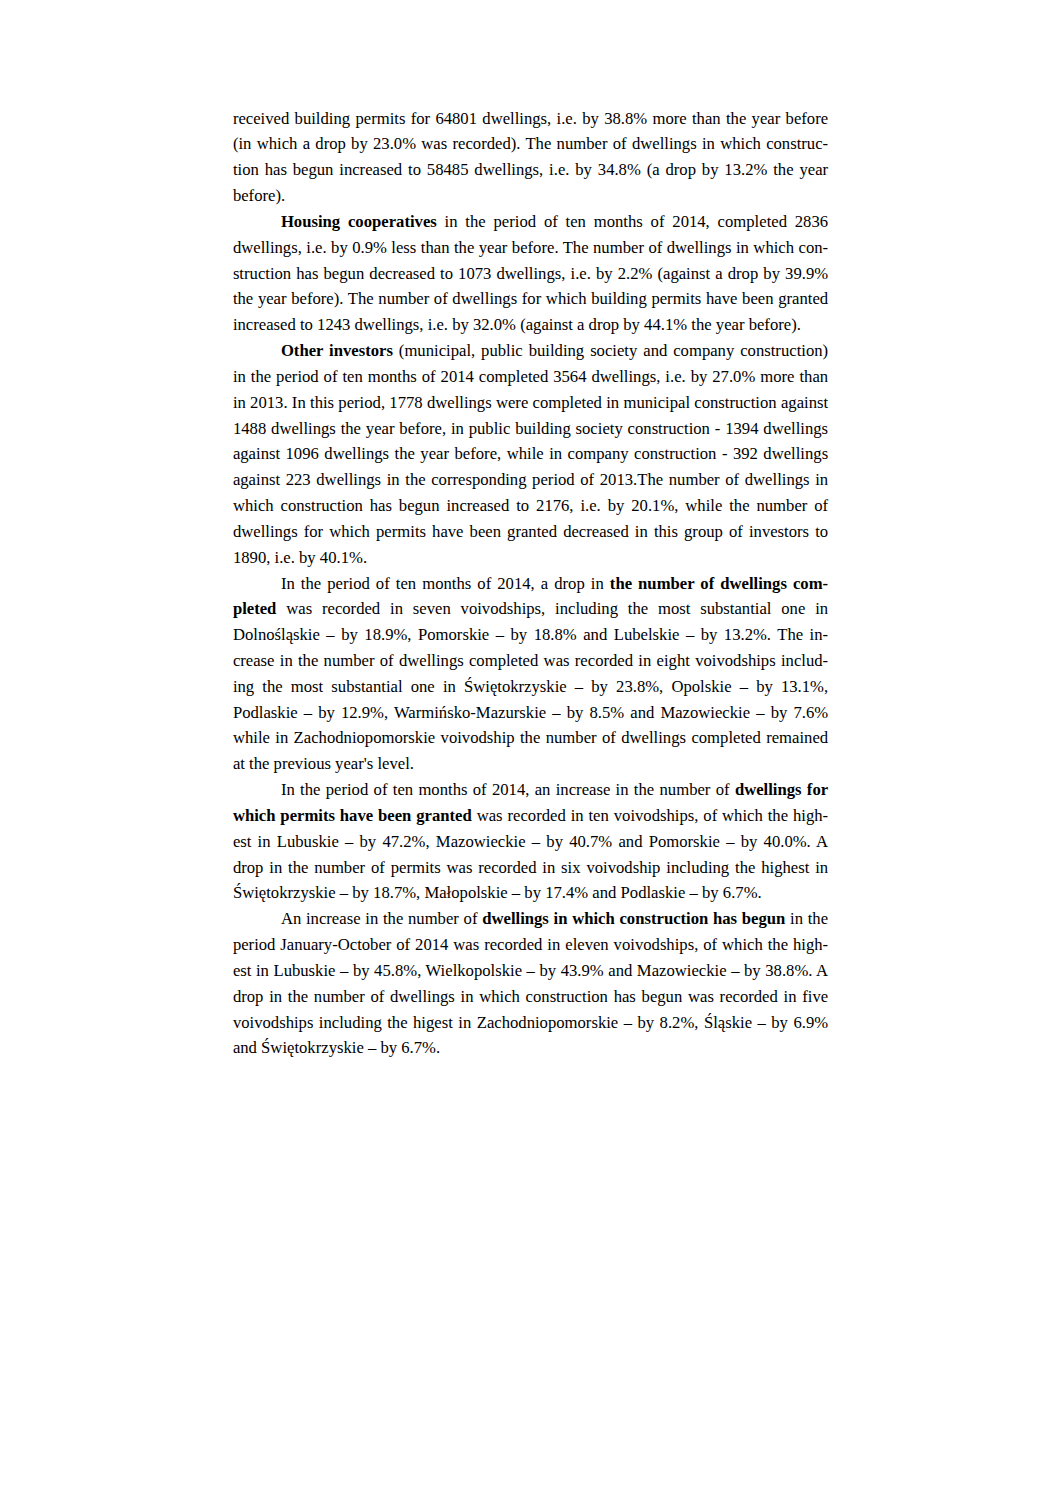received building permits for 64801 dwellings, i.e. by 38.8% more than the year before (in which a drop by 23.0% was recorded). The number of dwellings in which construction has begun increased to 58485 dwellings, i.e. by 34.8% (a drop by 13.2% the year before).
Housing cooperatives in the period of ten months of 2014, completed 2836 dwellings, i.e. by 0.9% less than the year before. The number of dwellings in which construction has begun decreased to 1073 dwellings, i.e. by 2.2% (against a drop by 39.9% the year before). The number of dwellings for which building permits have been granted increased to 1243 dwellings, i.e. by 32.0% (against a drop by 44.1% the year before).
Other investors (municipal, public building society and company construction) in the period of ten months of 2014 completed 3564 dwellings, i.e. by 27.0% more than in 2013. In this period, 1778 dwellings were completed in municipal construction against 1488 dwellings the year before, in public building society construction - 1394 dwellings against 1096 dwellings the year before, while in company construction - 392 dwellings against 223 dwellings in the corresponding period of 2013.The number of dwellings in which construction has begun increased to 2176, i.e. by 20.1%, while the number of dwellings for which permits have been granted decreased in this group of investors to 1890, i.e. by 40.1%.
In the period of ten months of 2014, a drop in the number of dwellings completed was recorded in seven voivodships, including the most substantial one in Dolnośląskie – by 18.9%, Pomorskie – by 18.8% and Lubelskie – by 13.2%. The increase in the number of dwellings completed was recorded in eight voivodships including the most substantial one in Świętokrzyskie – by 23.8%, Opolskie – by 13.1%, Podlaskie – by 12.9%, Warmińsko-Mazurskie – by 8.5% and Mazowieckie – by 7.6% while in Zachodniopomorskie voivodship the number of dwellings completed remained at the previous year's level.
In the period of ten months of 2014, an increase in the number of dwellings for which permits have been granted was recorded in ten voivodships, of which the highest in Lubuskie – by 47.2%, Mazowieckie – by 40.7% and Pomorskie – by 40.0%. A drop in the number of permits was recorded in six voivodship including the highest in Świętokrzyskie – by 18.7%, Małopolskie – by 17.4% and Podlaskie – by 6.7%.
An increase in the number of dwellings in which construction has begun in the period January-October of 2014 was recorded in eleven voivodships, of which the highest in Lubuskie – by 45.8%, Wielkopolskie – by 43.9% and Mazowieckie – by 38.8%. A drop in the number of dwellings in which construction has begun was recorded in five voivodships including the higest in Zachodniopomorskie – by 8.2%, Śląskie – by 6.9% and Świętokrzyskie – by 6.7%.